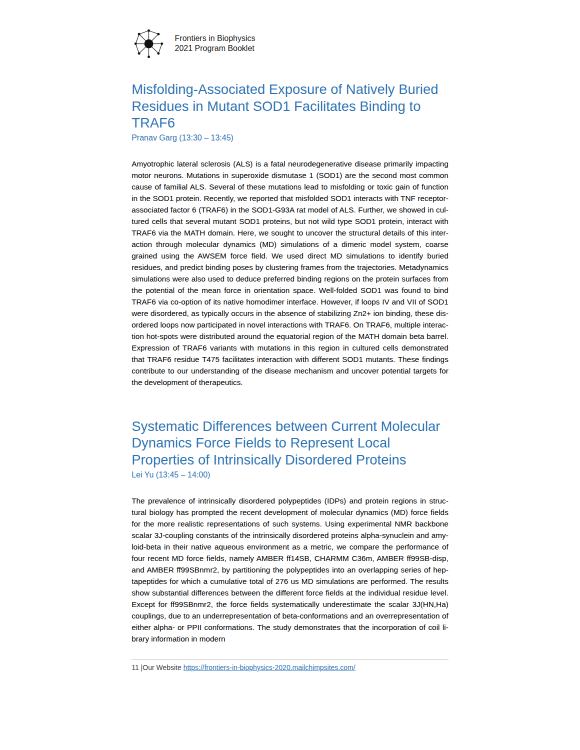Frontiers in Biophysics
2021 Program Booklet
Misfolding-Associated Exposure of Natively Buried Residues in Mutant SOD1 Facilitates Binding to TRAF6
Pranav Garg (13:30 – 13:45)
Amyotrophic lateral sclerosis (ALS) is a fatal neurodegenerative disease primarily impacting motor neurons. Mutations in superoxide dismutase 1 (SOD1) are the second most common cause of familial ALS. Several of these mutations lead to misfolding or toxic gain of function in the SOD1 protein. Recently, we reported that misfolded SOD1 interacts with TNF receptor-associated factor 6 (TRAF6) in the SOD1-G93A rat model of ALS. Further, we showed in cultured cells that several mutant SOD1 proteins, but not wild type SOD1 protein, interact with TRAF6 via the MATH domain. Here, we sought to uncover the structural details of this interaction through molecular dynamics (MD) simulations of a dimeric model system, coarse grained using the AWSEM force field. We used direct MD simulations to identify buried residues, and predict binding poses by clustering frames from the trajectories. Metadynamics simulations were also used to deduce preferred binding regions on the protein surfaces from the potential of the mean force in orientation space. Well-folded SOD1 was found to bind TRAF6 via co-option of its native homodimer interface. However, if loops IV and VII of SOD1 were disordered, as typically occurs in the absence of stabilizing Zn2+ ion binding, these disordered loops now participated in novel interactions with TRAF6. On TRAF6, multiple interaction hot-spots were distributed around the equatorial region of the MATH domain beta barrel. Expression of TRAF6 variants with mutations in this region in cultured cells demonstrated that TRAF6 residue T475 facilitates interaction with different SOD1 mutants. These findings contribute to our understanding of the disease mechanism and uncover potential targets for the development of therapeutics.
Systematic Differences between Current Molecular Dynamics Force Fields to Represent Local Properties of Intrinsically Disordered Proteins
Lei Yu (13:45 – 14:00)
The prevalence of intrinsically disordered polypeptides (IDPs) and protein regions in structural biology has prompted the recent development of molecular dynamics (MD) force fields for the more realistic representations of such systems. Using experimental NMR backbone scalar 3J-coupling constants of the intrinsically disordered proteins alpha-synuclein and amyloid-beta in their native aqueous environment as a metric, we compare the performance of four recent MD force fields, namely AMBER ff14SB, CHARMM C36m, AMBER ff99SB-disp, and AMBER ff99SBnmr2, by partitioning the polypeptides into an overlapping series of heptapeptides for which a cumulative total of 276 us MD simulations are performed. The results show substantial differences between the different force fields at the individual residue level. Except for ff99SBnmr2, the force fields systematically underestimate the scalar 3J(HN,Ha) couplings, due to an underrepresentation of beta-conformations and an overrepresentation of either alpha- or PPII conformations. The study demonstrates that the incorporation of coil library information in modern
11 |Our Website https://frontiers-in-biophysics-2020.mailchimpsites.com/